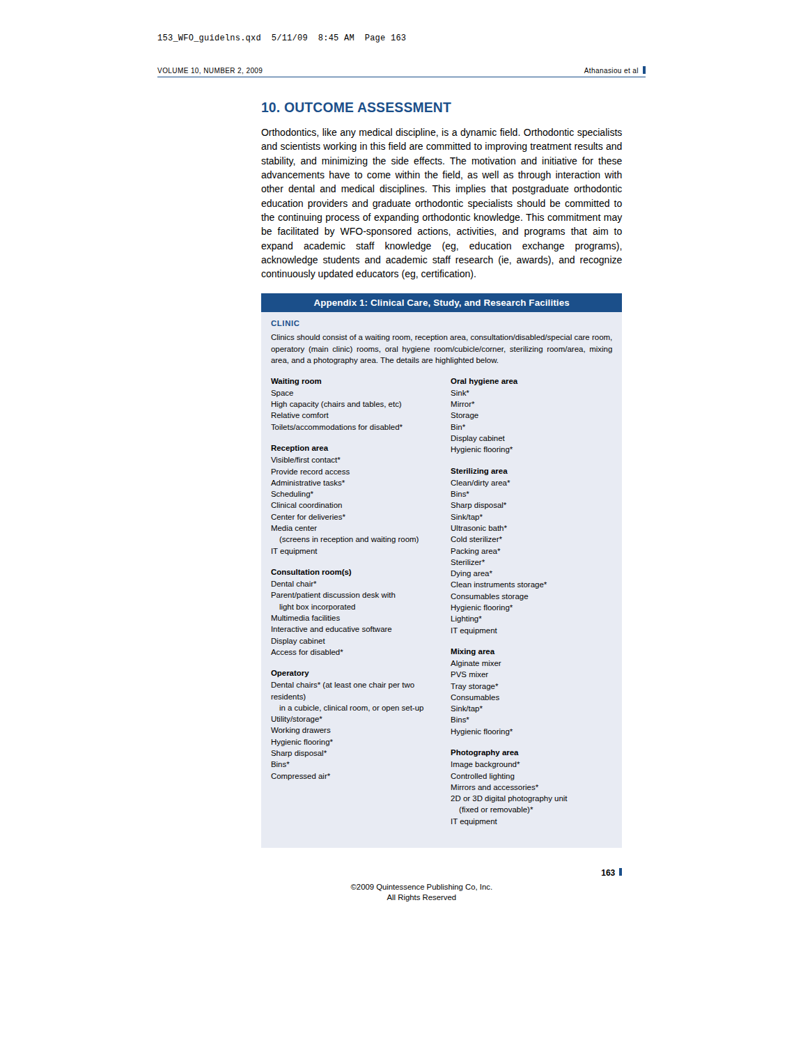153_WFO_guidelns.qxd 5/11/09 8:45 AM Page 163
VOLUME 10, NUMBER 2, 2009 Athanasiou et al
10. OUTCOME ASSESSMENT
Orthodontics, like any medical discipline, is a dynamic field. Orthodontic specialists and scientists working in this field are committed to improving treatment results and stability, and minimizing the side effects. The motivation and initiative for these advancements have to come within the field, as well as through interaction with other dental and medical disciplines. This implies that postgraduate orthodontic education providers and graduate orthodontic specialists should be committed to the continuing process of expanding orthodontic knowledge. This commitment may be facilitated by WFO-sponsored actions, activities, and programs that aim to expand academic staff knowledge (eg, education exchange programs), acknowledge students and academic staff research (ie, awards), and recognize continuously updated educators (eg, certification).
Appendix 1: Clinical Care, Study, and Research Facilities
CLINIC
Clinics should consist of a waiting room, reception area, consultation/disabled/special care room, operatory (main clinic) rooms, oral hygiene room/cubicle/corner, sterilizing room/area, mixing area, and a photography area. The details are highlighted below.
Waiting room
Space
High capacity (chairs and tables, etc)
Relative comfort
Toilets/accommodations for disabled*
Reception area
Visible/first contact*
Provide record access
Administrative tasks*
Scheduling*
Clinical coordination
Center for deliveries*
Media center
(screens in reception and waiting room)
IT equipment
Consultation room(s)
Dental chair*
Parent/patient discussion desk with
light box incorporated
Multimedia facilities
Interactive and educative software
Display cabinet
Access for disabled*
Operatory
Dental chairs* (at least one chair per two residents)
in a cubicle, clinical room, or open set-up
Utility/storage*
Working drawers
Hygienic flooring*
Sharp disposal*
Bins*
Compressed air*
Oral hygiene area
Sink*
Mirror*
Storage
Bin*
Display cabinet
Hygienic flooring*
Sterilizing area
Clean/dirty area*
Bins*
Sharp disposal*
Sink/tap*
Ultrasonic bath*
Cold sterilizer*
Packing area*
Sterilizer*
Dying area*
Clean instruments storage*
Consumables storage
Hygienic flooring*
Lighting*
IT equipment
Mixing area
Alginate mixer
PVS mixer
Tray storage*
Consumables
Sink/tap*
Bins*
Hygienic flooring*
Photography area
Image background*
Controlled lighting
Mirrors and accessories*
2D or 3D digital photography unit
(fixed or removable)*
IT equipment
163
©2009 Quintessence Publishing Co, Inc.
All Rights Reserved